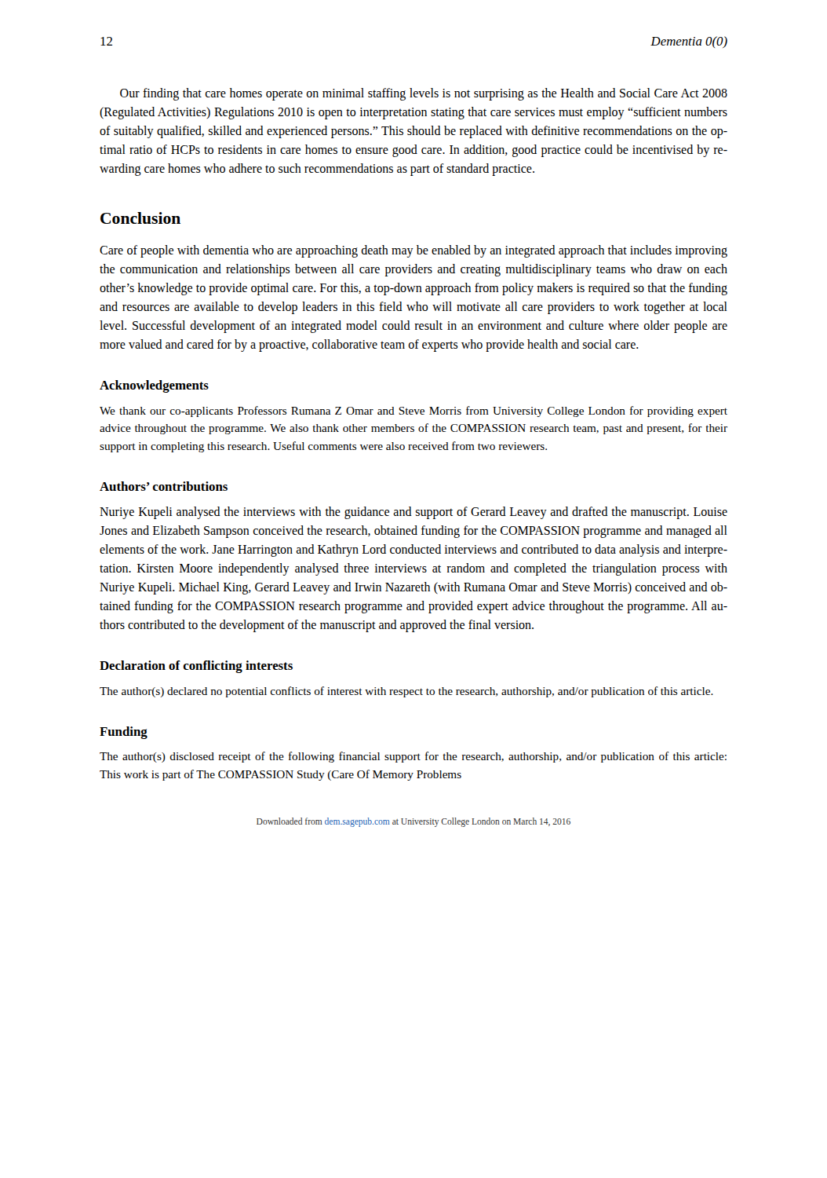12 Dementia 0(0)
Our finding that care homes operate on minimal staffing levels is not surprising as the Health and Social Care Act 2008 (Regulated Activities) Regulations 2010 is open to interpretation stating that care services must employ “sufficient numbers of suitably qualified, skilled and experienced persons.” This should be replaced with definitive recommendations on the optimal ratio of HCPs to residents in care homes to ensure good care. In addition, good practice could be incentivised by rewarding care homes who adhere to such recommendations as part of standard practice.
Conclusion
Care of people with dementia who are approaching death may be enabled by an integrated approach that includes improving the communication and relationships between all care providers and creating multidisciplinary teams who draw on each other’s knowledge to provide optimal care. For this, a top-down approach from policy makers is required so that the funding and resources are available to develop leaders in this field who will motivate all care providers to work together at local level. Successful development of an integrated model could result in an environment and culture where older people are more valued and cared for by a proactive, collaborative team of experts who provide health and social care.
Acknowledgements
We thank our co-applicants Professors Rumana Z Omar and Steve Morris from University College London for providing expert advice throughout the programme. We also thank other members of the COMPASSION research team, past and present, for their support in completing this research. Useful comments were also received from two reviewers.
Authors’ contributions
Nuriye Kupeli analysed the interviews with the guidance and support of Gerard Leavey and drafted the manuscript. Louise Jones and Elizabeth Sampson conceived the research, obtained funding for the COMPASSION programme and managed all elements of the work. Jane Harrington and Kathryn Lord conducted interviews and contributed to data analysis and interpretation. Kirsten Moore independently analysed three interviews at random and completed the triangulation process with Nuriye Kupeli. Michael King, Gerard Leavey and Irwin Nazareth (with Rumana Omar and Steve Morris) conceived and obtained funding for the COMPASSION research programme and provided expert advice throughout the programme. All authors contributed to the development of the manuscript and approved the final version.
Declaration of conflicting interests
The author(s) declared no potential conflicts of interest with respect to the research, authorship, and/or publication of this article.
Funding
The author(s) disclosed receipt of the following financial support for the research, authorship, and/or publication of this article: This work is part of The COMPASSION Study (Care Of Memory Problems
Downloaded from dem.sagepub.com at University College London on March 14, 2016